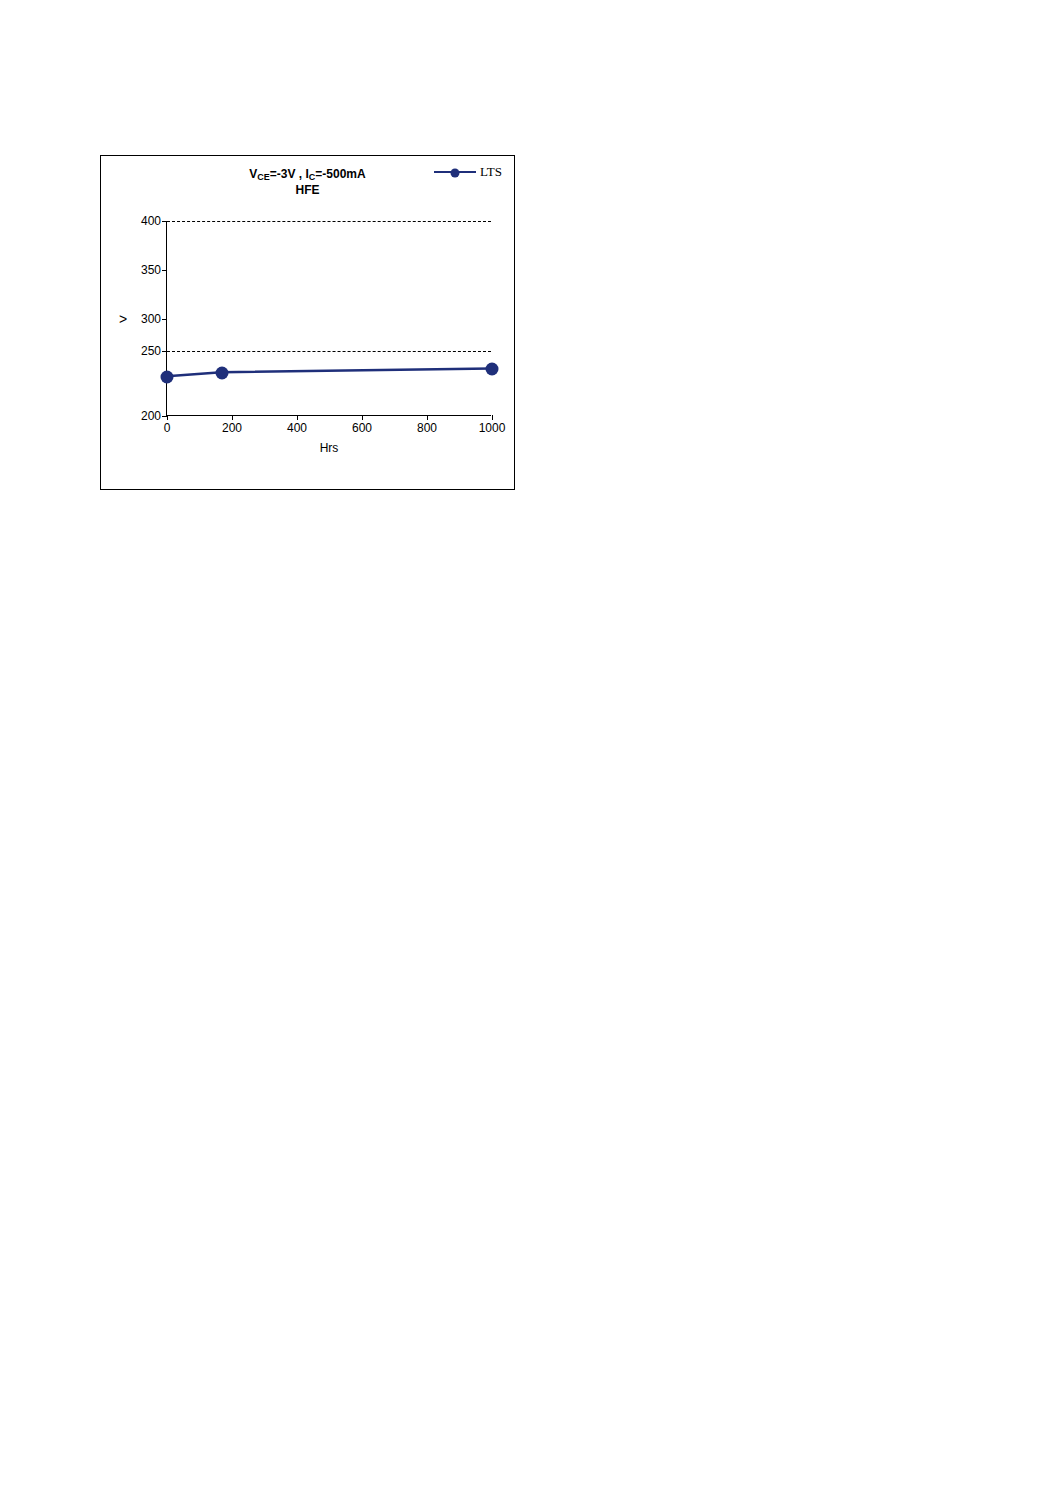VCE=-3V , IC=-500mA
HFE
LTS
400 350 300 250 200 0 200 400 600 800 1000
Hrs
>